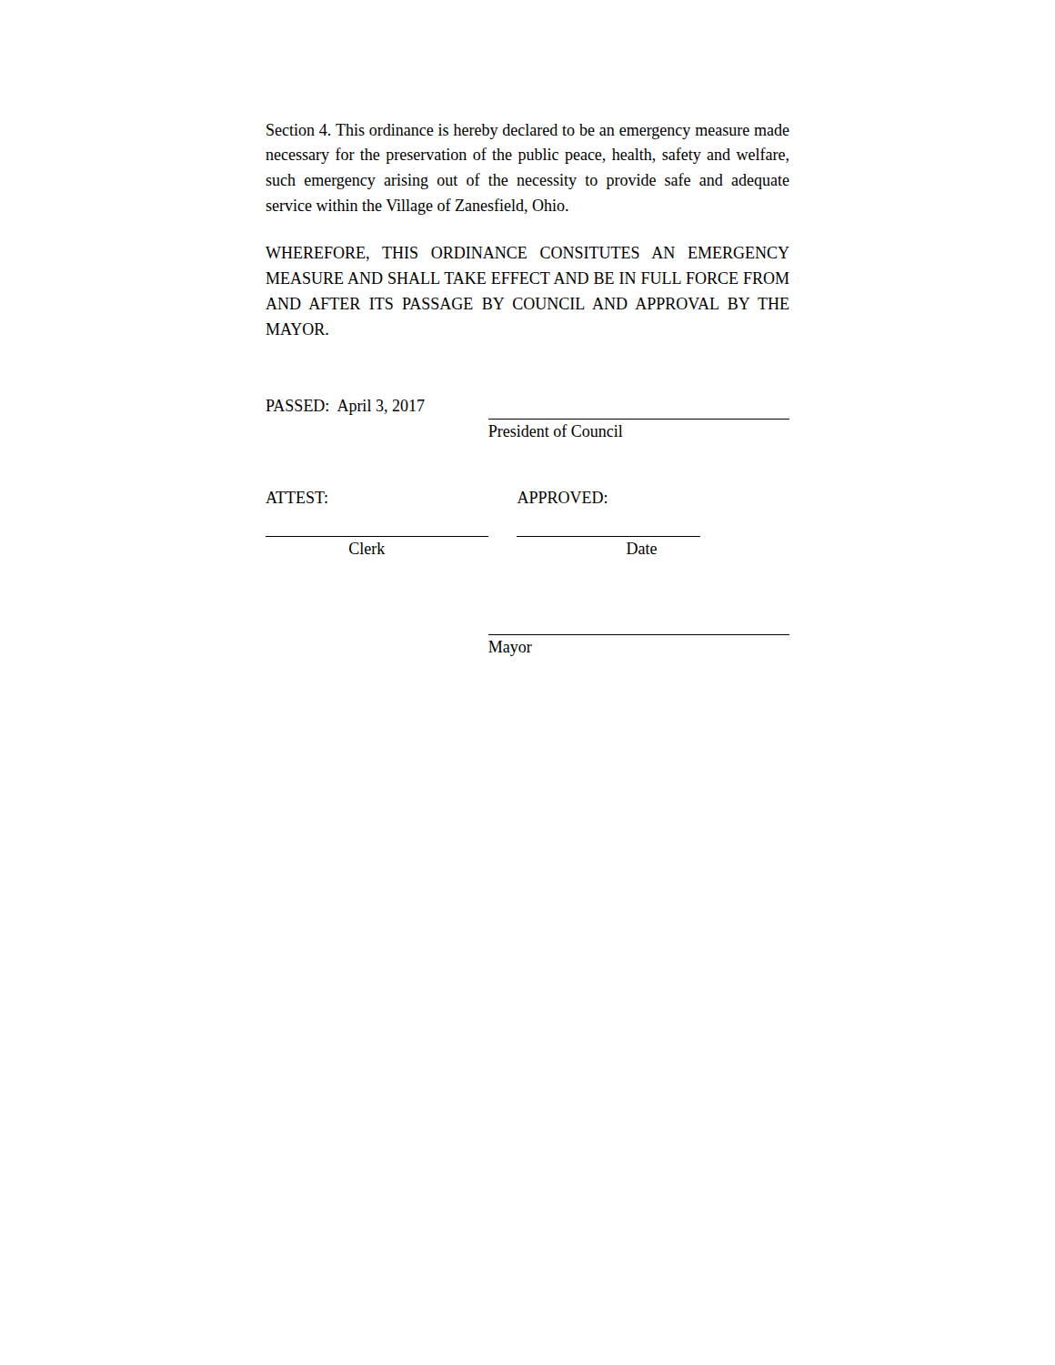Section 4. This ordinance is hereby declared to be an emergency measure made necessary for the preservation of the public peace, health, safety and welfare, such emergency arising out of the necessity to provide safe and adequate service within the Village of Zanesfield, Ohio.
WHEREFORE, THIS ORDINANCE CONSITUTES AN EMERGENCY MEASURE AND SHALL TAKE EFFECT AND BE IN FULL FORCE FROM AND AFTER ITS PASSAGE BY COUNCIL AND APPROVAL BY THE MAYOR.
| PASSED: April 3, 2017 | |
| | President of Council |
| ATTEST: | APPROVED: |
| Clerk | Date |
| | Mayor |